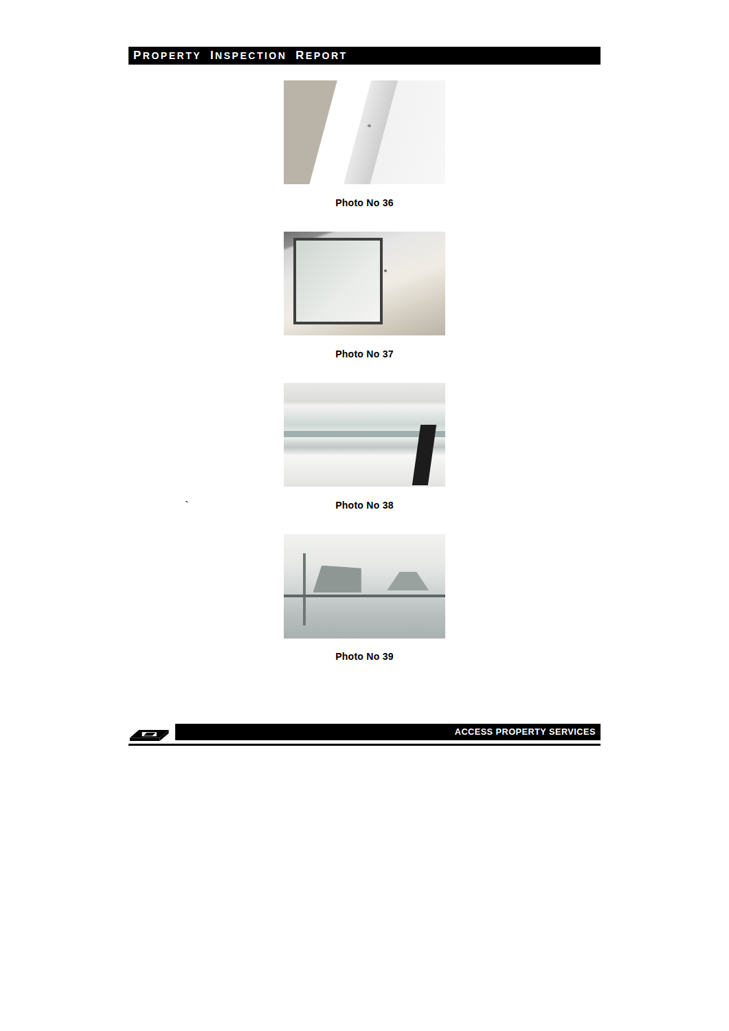PROPERTY INSPECTION REPORT
Photo No 36
Photo No 37
`Photo No 38
Photo No 39
ACCESS PROPERTY SERVICES